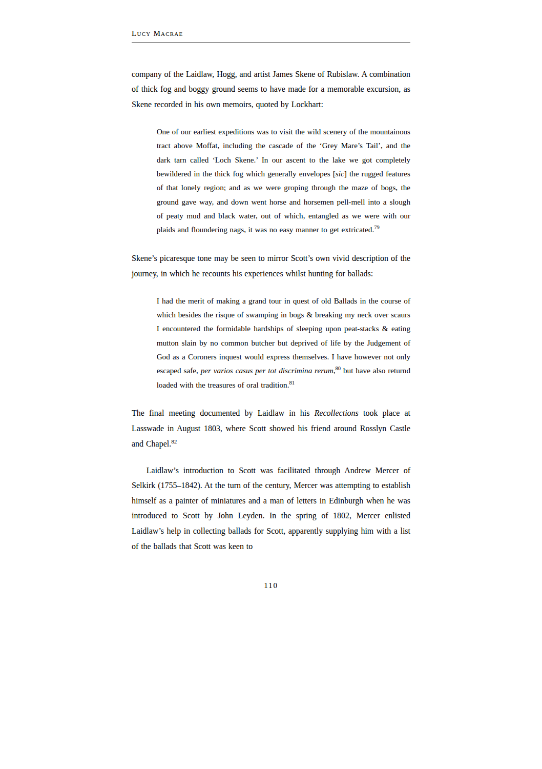Lucy Macrae
company of the Laidlaw, Hogg, and artist James Skene of Rubislaw. A combination of thick fog and boggy ground seems to have made for a memorable excursion, as Skene recorded in his own memoirs, quoted by Lockhart:
One of our earliest expeditions was to visit the wild scenery of the mountainous tract above Moffat, including the cascade of the ‘Grey Mare’s Tail’, and the dark tarn called ‘Loch Skene.’ In our ascent to the lake we got completely bewildered in the thick fog which generally envelopes [sic] the rugged features of that lonely region; and as we were groping through the maze of bogs, the ground gave way, and down went horse and horsemen pell-mell into a slough of peaty mud and black water, out of which, entangled as we were with our plaids and floundering nags, it was no easy manner to get extricated.79
Skene’s picaresque tone may be seen to mirror Scott’s own vivid description of the journey, in which he recounts his experiences whilst hunting for ballads:
I had the merit of making a grand tour in quest of old Ballads in the course of which besides the risque of swamping in bogs & breaking my neck over scaurs I encountered the formidable hardships of sleeping upon peat-stacks & eating mutton slain by no common butcher but deprived of life by the Judgement of God as a Coroners inquest would express themselves. I have however not only escaped safe, per varios casus per tot discrimina rerum,80 but have also returnd loaded with the treasures of oral tradition.81
The final meeting documented by Laidlaw in his Recollections took place at Lasswade in August 1803, where Scott showed his friend around Rosslyn Castle and Chapel.82
Laidlaw’s introduction to Scott was facilitated through Andrew Mercer of Selkirk (1755–1842). At the turn of the century, Mercer was attempting to establish himself as a painter of miniatures and a man of letters in Edinburgh when he was introduced to Scott by John Leyden. In the spring of 1802, Mercer enlisted Laidlaw’s help in collecting ballads for Scott, apparently supplying him with a list of the ballads that Scott was keen to
110